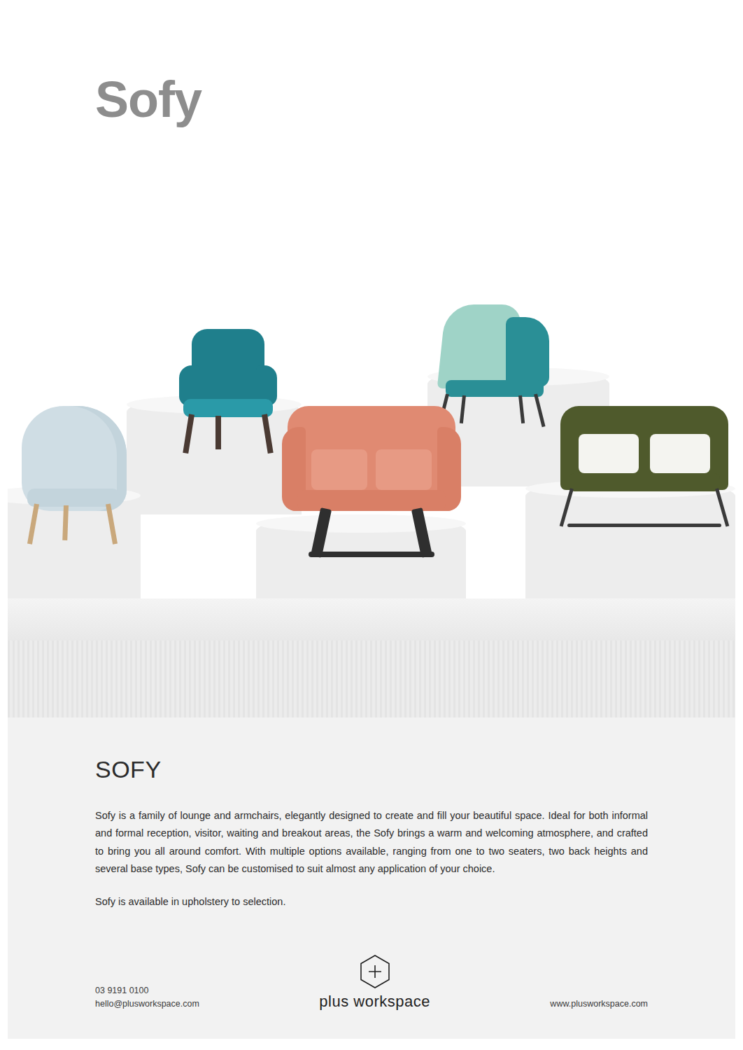Sofy
SOFY
Sofy is a family of lounge and armchairs, elegantly designed to create and fill your beautiful space. Ideal for both informal and formal reception, visitor, waiting and breakout areas, the Sofy brings a warm and welcoming atmosphere, and crafted to bring you all around comfort. With multiple options available, ranging from one to two seaters, two back heights and several base types, Sofy can be customised to suit almost any application of your choice.
Sofy is available in upholstery to selection.
03 9191 0100
hello@plusworkspace.com
plus workspace
www.plusworkspace.com